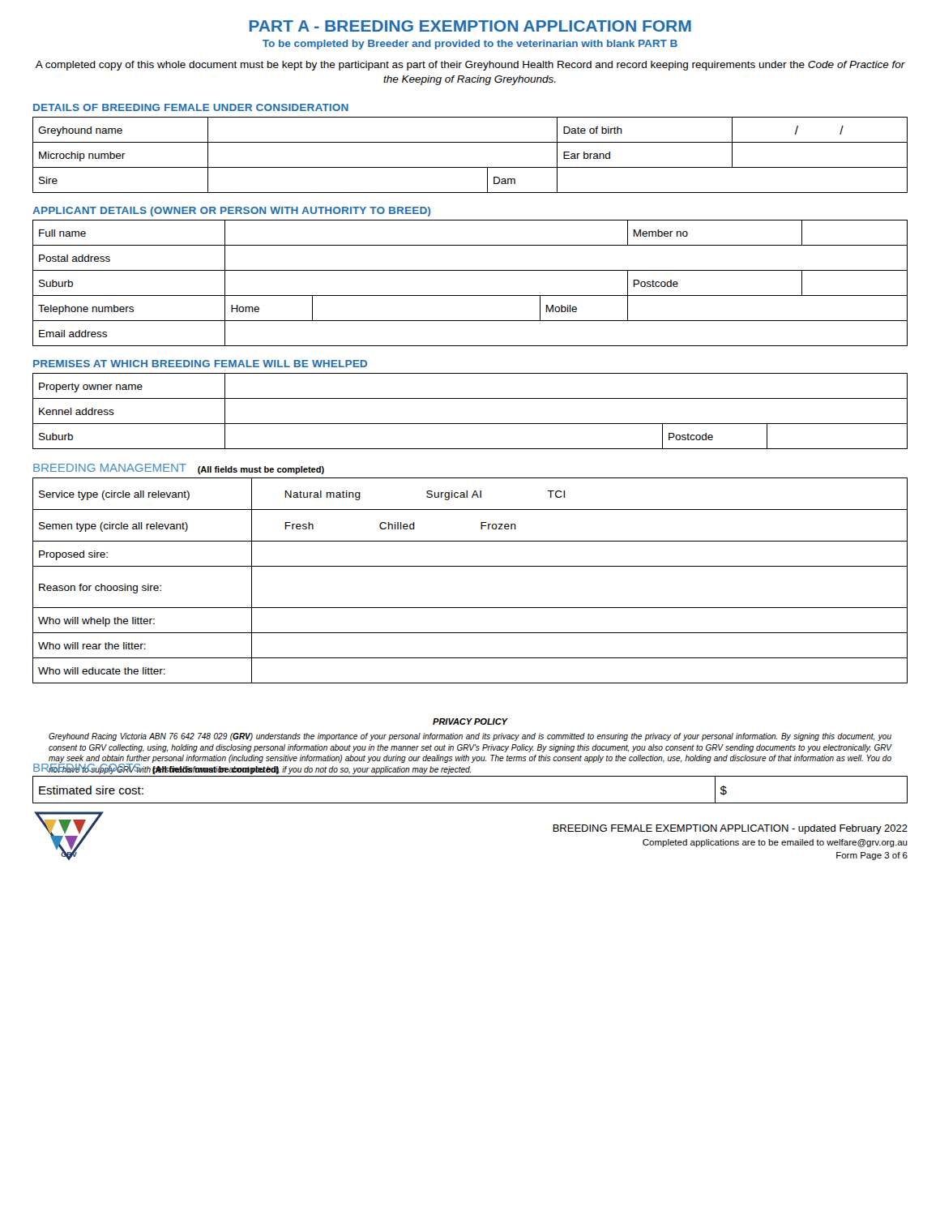PART A - BREEDING EXEMPTION APPLICATION FORM
To be completed by Breeder and provided to the veterinarian with blank PART B
A completed copy of this whole document must be kept by the participant as part of their Greyhound Health Record and record keeping requirements under the Code of Practice for the Keeping of Racing Greyhounds.
DETAILS OF BREEDING FEMALE UNDER CONSIDERATION
| Greyhound name | | Date of birth | / / |
| Microchip number | | Ear brand | |
| Sire | | Dam | |
APPLICANT DETAILS (OWNER OR PERSON WITH AUTHORITY TO BREED)
| Full name | | Member no | |
| Postal address | |
| Suburb | | Postcode | |
| Telephone numbers | Home | | Mobile | |
| Email address | |
PREMISES AT WHICH BREEDING FEMALE WILL BE WHELPED
| Property owner name | |
| Kennel address | |
| Suburb | | Postcode | |
BREEDING MANAGEMENT (All fields must be completed)
| Service type (circle all relevant) | Natural mating Surgical AI TCI |
| Semen type (circle all relevant) | Fresh Chilled Frozen |
| Proposed sire: | |
| Reason for choosing sire: | |
| Who will whelp the litter: | |
| Who will rear the litter: | |
| Who will educate the litter: | |
PRIVACY POLICY
Greyhound Racing Victoria ABN 76 642 748 029 (GRV) understands the importance of your personal information and its privacy and is committed to ensuring the privacy of your personal information. By signing this document, you consent to GRV collecting, using, holding and disclosing personal information about you in the manner set out in GRV's Privacy Policy. By signing this document, you also consent to GRV sending documents to you electronically. GRV may seek and obtain further personal information (including sensitive information) about you during our dealings with you. The terms of this consent apply to the collection, use, holding and disclosure of that information as well. You do not have to supply GRV with personal information about you but, if you do not do so, your application may be rejected.
BREEDING COSTS (All fields must be completed)
| Estimated sire cost: | $ |
GRV
BREEDING FEMALE EXEMPTION APPLICATION - updated February 2022
Completed applications are to be emailed to welfare@grv.org.au
Form Page 3 of 6